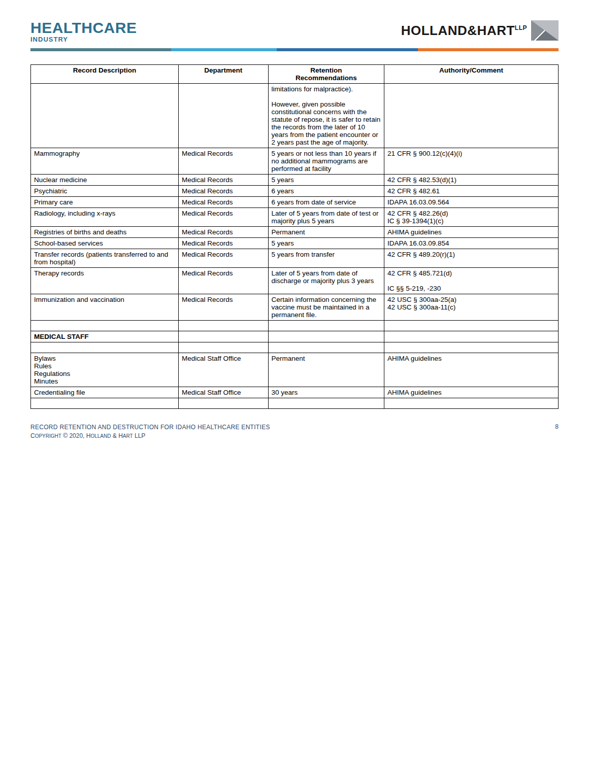HEALTHCARE
INDUSTRY
HOLLAND&HARTLLP
| Record Description | Department | Retention Recommendations | Authority/Comment |
| --- | --- | --- | --- |
| | | limitations for malpractice). However, given possible constitutional concerns with the statute of repose, it is safer to retain the records from the later of 10 years from the patient encounter or 2 years past the age of majority. | |
| Mammography | Medical Records | 5 years or not less than 10 years if no additional mammograms are performed at facility | 21 CFR § 900.12(c)(4)(i) |
| Nuclear medicine | Medical Records | 5 years | 42 CFR § 482.53(d)(1) |
| Psychiatric | Medical Records | 6 years | 42 CFR § 482.61 |
| Primary care | Medical Records | 6 years from date of service | IDAPA 16.03.09.564 |
| Radiology, including x-rays | Medical Records | Later of 5 years from date of test or majority plus 5 years | 42 CFR § 482.26(d) IC § 39-1394(1)(c) |
| Registries of births and deaths | Medical Records | Permanent | AHIMA guidelines |
| School-based services | Medical Records | 5 years | IDAPA 16.03.09.854 |
| Transfer records (patients transferred to and from hospital) | Medical Records | 5 years from transfer | 42 CFR § 489.20(r)(1) |
| Therapy records | Medical Records | Later of 5 years from date of discharge or majority plus 3 years | 42 CFR § 485.721(d) IC §§ 5-219, -230 |
| Immunization and vaccination | Medical Records | Certain information concerning the vaccine must be maintained in a permanent file. | 42 USC § 300aa-25(a) 42 USC § 300aa-11(c) |
| MEDICAL STAFF | | | |
| Bylaws Rules Regulations Minutes | Medical Staff Office | Permanent | AHIMA guidelines |
| Credentialing file | Medical Staff Office | 30 years | AHIMA guidelines |
RECORD RETENTION AND DESTRUCTION FOR IDAHO HEALTHCARE ENTITIES
COPYRIGHT © 2020, HOLLAND & HART LLP
8